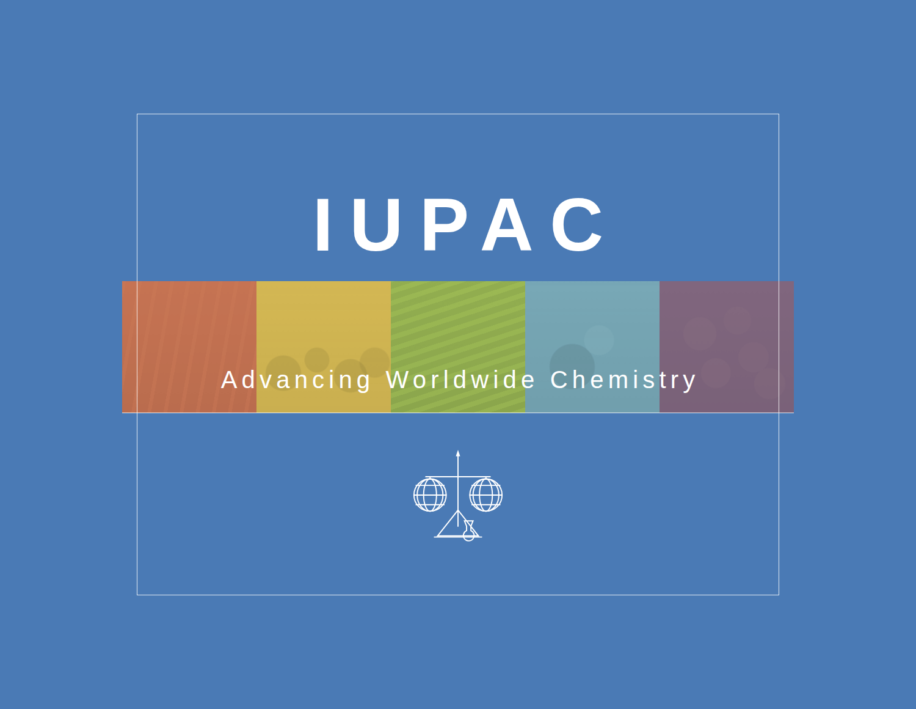IUPAC
Advancing Worldwide Chemistry